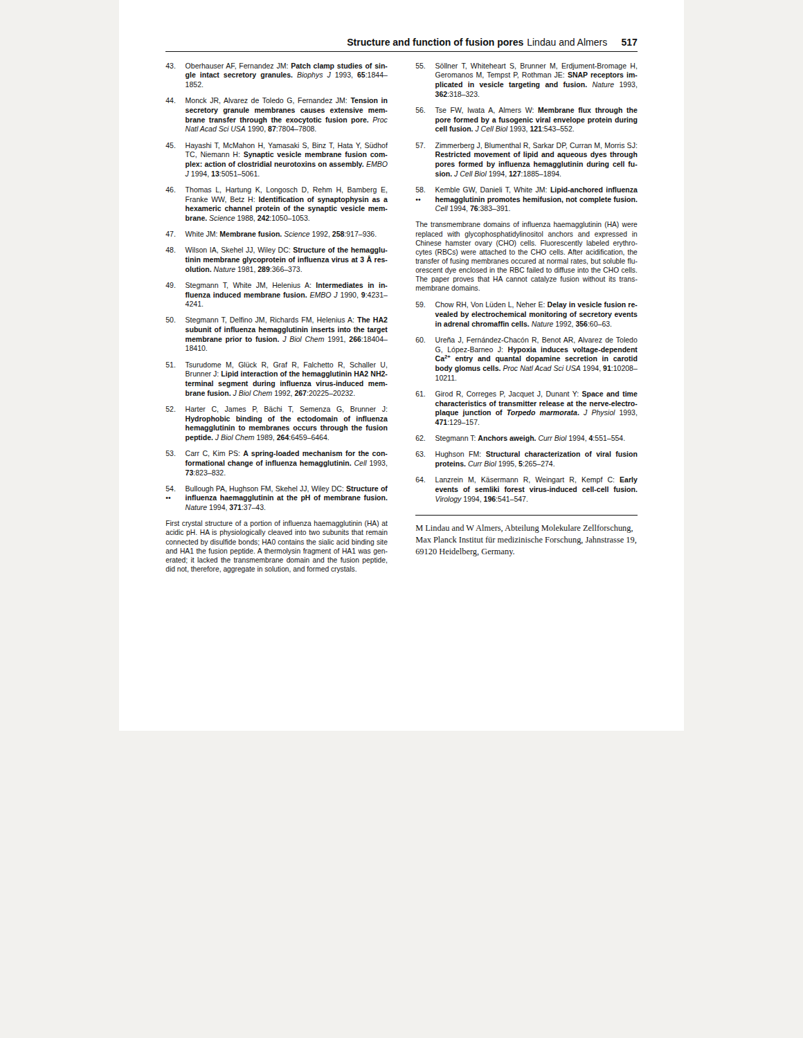Structure and function of fusion pores Lindau and Almers 517
43. Oberhauser AF, Fernandez JM: Patch clamp studies of single intact secretory granules. Biophys J 1993, 65:1844–1852.
44. Monck JR, Alvarez de Toledo G, Fernandez JM: Tension in secretory granule membranes causes extensive membrane transfer through the exocytotic fusion pore. Proc Natl Acad Sci USA 1990, 87:7804–7808.
45. Hayashi T, McMahon H, Yamasaki S, Binz T, Hata Y, Südhof TC, Niemann H: Synaptic vesicle membrane fusion complex: action of clostridial neurotoxins on assembly. EMBO J 1994, 13:5051–5061.
46. Thomas L, Hartung K, Longosch D, Rehm H, Bamberg E, Franke WW, Betz H: Identification of synaptophysin as a hexameric channel protein of the synaptic vesicle membrane. Science 1988, 242:1050–1053.
47. White JM: Membrane fusion. Science 1992, 258:917–936.
48. Wilson IA, Skehel JJ, Wiley DC: Structure of the hemagglutinin membrane glycoprotein of influenza virus at 3 Å resolution. Nature 1981, 289:366–373.
49. Stegmann T, White JM, Helenius A: Intermediates in influenza induced membrane fusion. EMBO J 1990, 9:4231–4241.
50. Stegmann T, Delfino JM, Richards FM, Helenius A: The HA2 subunit of influenza hemagglutinin inserts into the target membrane prior to fusion. J Biol Chem 1991, 266:18404–18410.
51. Tsurudome M, Glück R, Graf R, Falchetto R, Schaller U, Brunner J: Lipid interaction of the hemagglutinin HA2 NH2-terminal segment during influenza virus-induced membrane fusion. J Biol Chem 1992, 267:20225–20232.
52. Harter C, James P, Bächi T, Semenza G, Brunner J: Hydrophobic binding of the ectodomain of influenza hemagglutinin to membranes occurs through the fusion peptide. J Biol Chem 1989, 264:6459–6464.
53. Carr C, Kim PS: A spring-loaded mechanism for the conformational change of influenza hemagglutinin. Cell 1993, 73:823–832.
54.•• Bullough PA, Hughson FM, Skehel JJ, Wiley DC: Structure of influenza haemagglutinin at the pH of membrane fusion. Nature 1994, 371:37–43.
First crystal structure of a portion of influenza haemagglutinin (HA) at acidic pH. HA is physiologically cleaved into two subunits that remain connected by disulfide bonds; HA0 contains the sialic acid binding site and HA1 the fusion peptide. A thermolysin fragment of HA1 was generated; it lacked the transmembrane domain and the fusion peptide, did not, therefore, aggregate in solution, and formed crystals.
55. Söllner T, Whiteheart S, Brunner M, Erdjument-Bromage H, Geromanos M, Tempst P, Rothman JE: SNAP receptors implicated in vesicle targeting and fusion. Nature 1993, 362:318–323.
56. Tse FW, Iwata A, Almers W: Membrane flux through the pore formed by a fusogenic viral envelope protein during cell fusion. J Cell Biol 1993, 121:543–552.
57. Zimmerberg J, Blumenthal R, Sarkar DP, Curran M, Morris SJ: Restricted movement of lipid and aqueous dyes through pores formed by influenza hemagglutinin during cell fusion. J Cell Biol 1994, 127:1885–1894.
58.•• Kemble GW, Danieli T, White JM: Lipid-anchored influenza hemagglutinin promotes hemifusion, not complete fusion. Cell 1994, 76:383–391.
The transmembrane domains of influenza haemagglutinin (HA) were replaced with glycophosphatidylinositol anchors and expressed in Chinese hamster ovary (CHO) cells. Fluorescently labeled erythrocytes (RBCs) were attached to the CHO cells. After acidification, the transfer of fusing membranes occured at normal rates, but soluble fluorescent dye enclosed in the RBC failed to diffuse into the CHO cells. The paper proves that HA cannot catalyze fusion without its transmembrane domains.
59. Chow RH, Von Lüden L, Neher E: Delay in vesicle fusion revealed by electrochemical monitoring of secretory events in adrenal chromaffin cells. Nature 1992, 356:60–63.
60. Ureña J, Fernández-Chacón R, Benot AR, Alvarez de Toledo G, López-Barneo J: Hypoxia induces voltage-dependent Ca2+ entry and quantal dopamine secretion in carotid body glomus cells. Proc Natl Acad Sci USA 1994, 91:10208–10211.
61. Girod R, Correges P, Jacquet J, Dunant Y: Space and time characteristics of transmitter release at the nerve-electroplaque junction of Torpedo marmorata. J Physiol 1993, 471:129–157.
62. Stegmann T: Anchors aweigh. Curr Biol 1994, 4:551–554.
63. Hughson FM: Structural characterization of viral fusion proteins. Curr Biol 1995, 5:265–274.
64. Lanzrein M, Käsermann R, Weingart R, Kempf C: Early events of semliki forest virus-induced cell-cell fusion. Virology 1994, 196:541–547.
M Lindau and W Almers, Abteilung Molekulare Zellforschung, Max Planck Institut für medizinische Forschung, Jahnstrasse 19, 69120 Heidelberg, Germany.